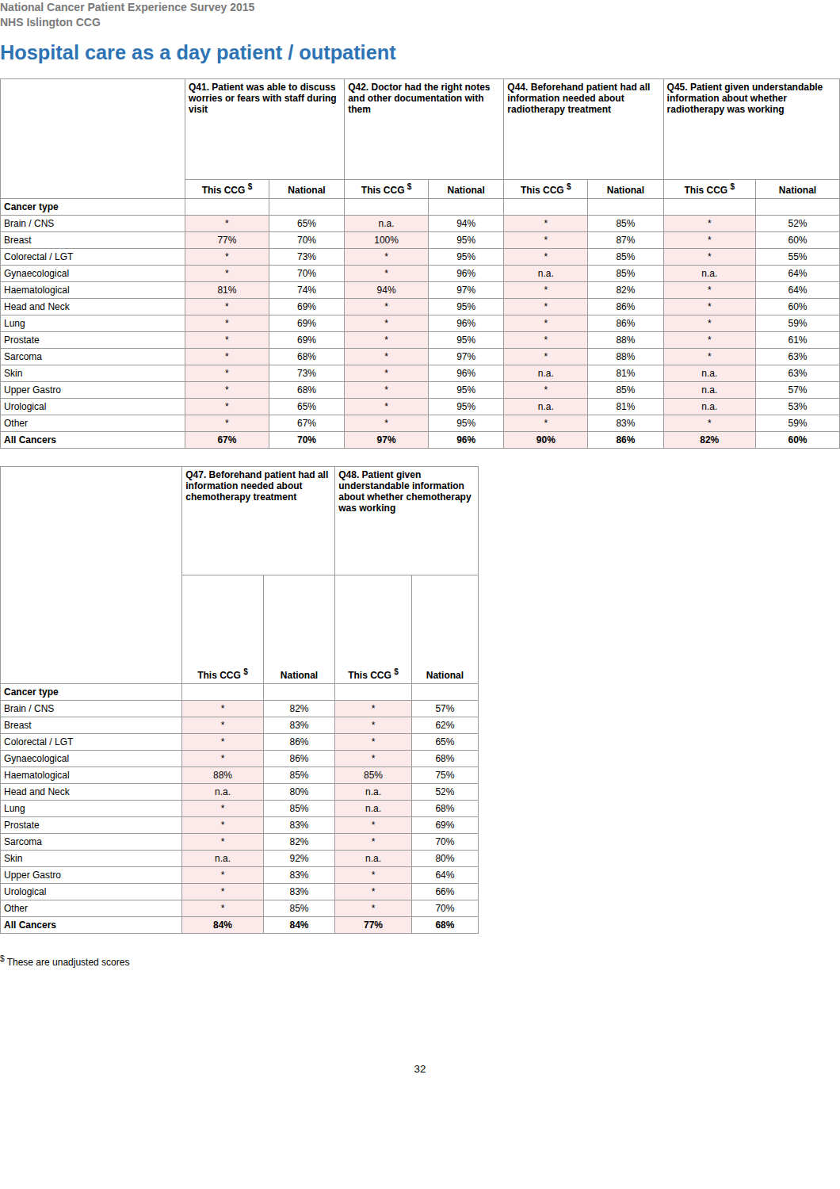National Cancer Patient Experience Survey 2015
NHS Islington CCG
Hospital care as a day patient / outpatient
| | Q41. Patient was able to discuss worries or fears with staff during visit | Q42. Doctor had the right notes and other documentation with them | Q44. Beforehand patient had all information needed about radiotherapy treatment | Q45. Patient given understandable information about whether radiotherapy was working |
| --- | --- | --- | --- | --- |
| This CCG $ | National | This CCG $ | National | This CCG $ | National | This CCG $ | National |
| Cancer type | | | | | | | | |
| Brain / CNS | * | 65% | n.a. | 94% | * | 85% | * | 52% |
| Breast | 77% | 70% | 100% | 95% | * | 87% | * | 60% |
| Colorectal / LGT | * | 73% | * | 95% | * | 85% | * | 55% |
| Gynaecological | * | 70% | * | 96% | n.a. | 85% | n.a. | 64% |
| Haematological | 81% | 74% | 94% | 97% | * | 82% | * | 64% |
| Head and Neck | * | 69% | * | 95% | * | 86% | * | 60% |
| Lung | * | 69% | * | 96% | * | 86% | * | 59% |
| Prostate | * | 69% | * | 95% | * | 88% | * | 61% |
| Sarcoma | * | 68% | * | 97% | * | 88% | * | 63% |
| Skin | * | 73% | * | 96% | n.a. | 81% | n.a. | 63% |
| Upper Gastro | * | 68% | * | 95% | * | 85% | n.a. | 57% |
| Urological | * | 65% | * | 95% | n.a. | 81% | n.a. | 53% |
| Other | * | 67% | * | 95% | * | 83% | * | 59% |
| All Cancers | 67% | 70% | 97% | 96% | 90% | 86% | 82% | 60% |
| | Q47. Beforehand patient had all information needed about chemotherapy treatment | Q48. Patient given understandable information about whether chemotherapy was working |
| --- | --- | --- |
| This CCG $ | National | This CCG $ | National |
| Cancer type | | | | |
| Brain / CNS | * | 82% | * | 57% |
| Breast | * | 83% | * | 62% |
| Colorectal / LGT | * | 86% | * | 65% |
| Gynaecological | * | 86% | * | 68% |
| Haematological | 88% | 85% | 85% | 75% |
| Head and Neck | n.a. | 80% | n.a. | 52% |
| Lung | * | 85% | n.a. | 68% |
| Prostate | * | 83% | * | 69% |
| Sarcoma | * | 82% | * | 70% |
| Skin | n.a. | 92% | n.a. | 80% |
| Upper Gastro | * | 83% | * | 64% |
| Urological | * | 83% | * | 66% |
| Other | * | 85% | * | 70% |
| All Cancers | 84% | 84% | 77% | 68% |
$ These are unadjusted scores
32